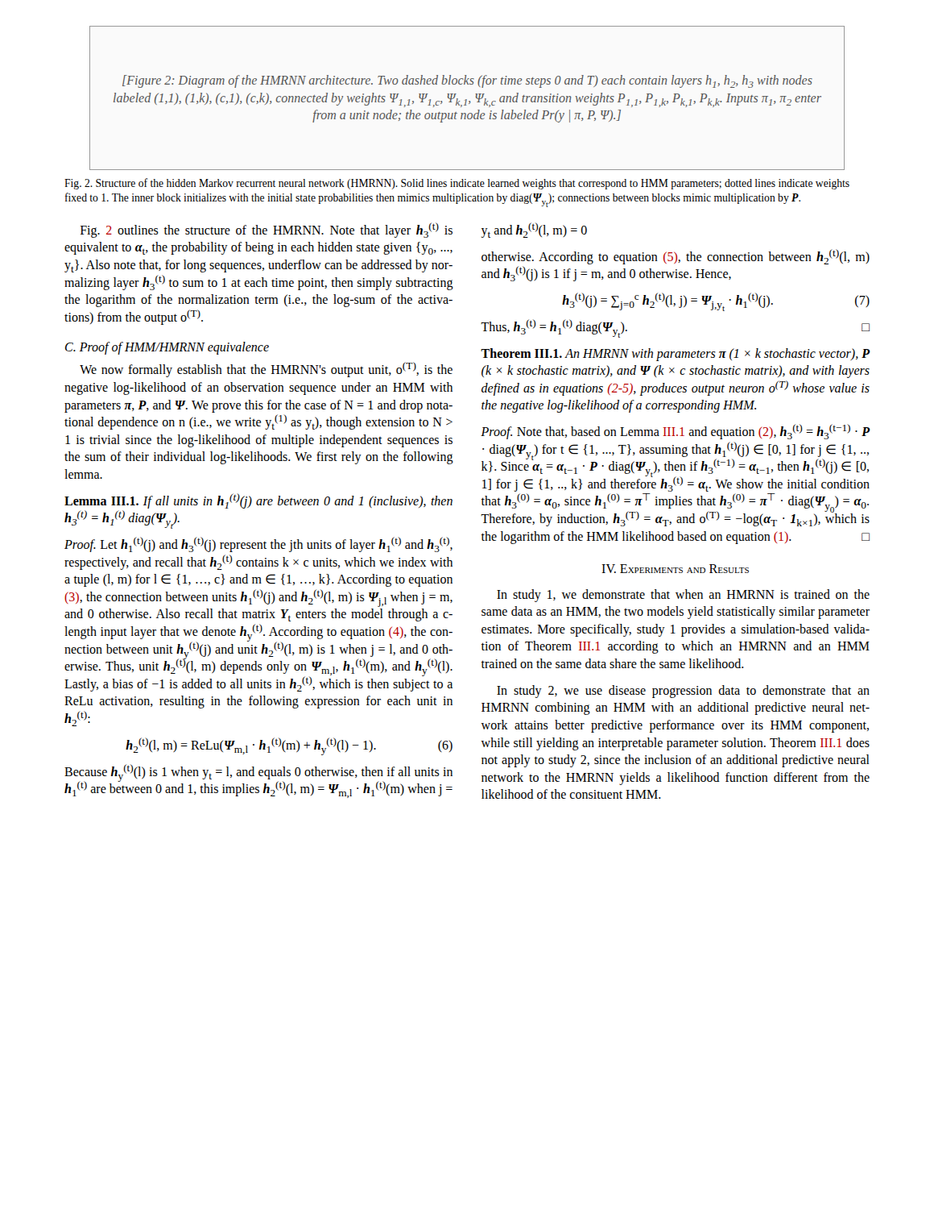[Figure 2: Diagram of the HMRNN architecture. Two dashed blocks (for time steps 0 and T) each contain layers h1, h2, h3 with nodes labeled (1,1), (1,k), (c,1), (c,k), connected by weights Ψ1,1, Ψ1,c, Ψk,1, Ψk,c and transition weights P1,1, P1,k, Pk,1, Pk,k. Inputs π1, π2 enter from a unit node; the output node is labeled Pr(y | π, P, Ψ).]
Fig. 2. Structure of the hidden Markov recurrent neural network (HMRNN). Solid lines indicate learned weights that correspond to HMM parameters; dotted lines indicate weights fixed to 1. The inner block initializes with the initial state probabilities then mimics multiplication by diag(Ψyt); connections between blocks mimic multiplication by P.
Fig. 2 outlines the structure of the HMRNN. Note that layer h3(t) is equivalent to αt, the probability of being in each hidden state given {y0, ..., yt}. Also note that, for long sequences, underflow can be addressed by normalizing layer h3(t) to sum to 1 at each time point, then simply subtracting the logarithm of the normalization term (i.e., the log-sum of the activations) from the output o(T).
C. Proof of HMM/HMRNN equivalence
We now formally establish that the HMRNN's output unit, o(T), is the negative log-likelihood of an observation sequence under an HMM with parameters π, P, and Ψ. We prove this for the case of N = 1 and drop notational dependence on n (i.e., we write yt(1) as yt), though extension to N > 1 is trivial since the log-likelihood of multiple independent sequences is the sum of their individual log-likelihoods. We first rely on the following lemma.
Lemma III.1. If all units in h1(t)(j) are between 0 and 1 (inclusive), then h3(t) = h1(t) diag(Ψyt).
Proof. Let h1(t)(j) and h3(t)(j) represent the jth units of layer h1(t) and h3(t), respectively, and recall that h2(t) contains k × c units, which we index with a tuple (l, m) for l ∈ {1, …, c} and m ∈ {1, …, k}. According to equation (3), the connection between units h1(t)(j) and h2(t)(l, m) is Ψj,l when j = m, and 0 otherwise. Also recall that matrix Yt enters the model through a c-length input layer that we denote hy(t). According to equation (4), the connection between unit hy(t)(j) and unit h2(t)(l, m) is 1 when j = l, and 0 otherwise. Thus, unit h2(t)(l, m) depends only on Ψm,l, h1(t)(m), and hy(t)(l). Lastly, a bias of −1 is added to all units in h2(t), which is then subject to a ReLu activation, resulting in the following expression for each unit in h2(t):
h2(t)(l, m) = ReLu(Ψm,l · h1(t)(m) + hy(t)(l) − 1). (6)
Because hy(t)(l) is 1 when yt = l, and equals 0 otherwise, then if all units in h1(t) are between 0 and 1, this implies h2(t)(l, m) = Ψm,l · h1(t)(m) when j = yt and h2(t)(l, m) = 0
otherwise. According to equation (5), the connection between h2(t)(l, m) and h3(t)(j) is 1 if j = m, and 0 otherwise. Hence,
h3(t)(j) = ∑j=0c h2(t)(l, j) = Ψj,yt · h1(t)(j). (7)
Thus, h3(t) = h1(t) diag(Ψyt). □
Theorem III.1. An HMRNN with parameters π (1 × k stochastic vector), P (k × k stochastic matrix), and Ψ (k × c stochastic matrix), and with layers defined as in equations (2-5), produces output neuron o(T) whose value is the negative log-likelihood of a corresponding HMM.
Proof. Note that, based on Lemma III.1 and equation (2), h3(t) = h3(t−1) · P · diag(Ψyt) for t ∈ {1, ..., T}, assuming that h1(t)(j) ∈ [0, 1] for j ∈ {1, .., k}. Since αt = αt−1 · P · diag(Ψyt), then if h3(t−1) = αt−1, then h1(t)(j) ∈ [0, 1] for j ∈ {1, .., k} and therefore h3(t) = αt. We show the initial condition that h3(0) = α0, since h1(0) = π⊤ implies that h3(0) = π⊤ · diag(Ψy0) = α0. Therefore, by induction, h3(T) = αT, and o(T) = −log(αT · 1k×1), which is the logarithm of the HMM likelihood based on equation (1). □
IV. Experiments and Results
In study 1, we demonstrate that when an HMRNN is trained on the same data as an HMM, the two models yield statistically similar parameter estimates. More specifically, study 1 provides a simulation-based validation of Theorem III.1 according to which an HMRNN and an HMM trained on the same data share the same likelihood.
In study 2, we use disease progression data to demonstrate that an HMRNN combining an HMM with an additional predictive neural network attains better predictive performance over its HMM component, while still yielding an interpretable parameter solution. Theorem III.1 does not apply to study 2, since the inclusion of an additional predictive neural network to the HMRNN yields a likelihood function different from the likelihood of the consituent HMM.